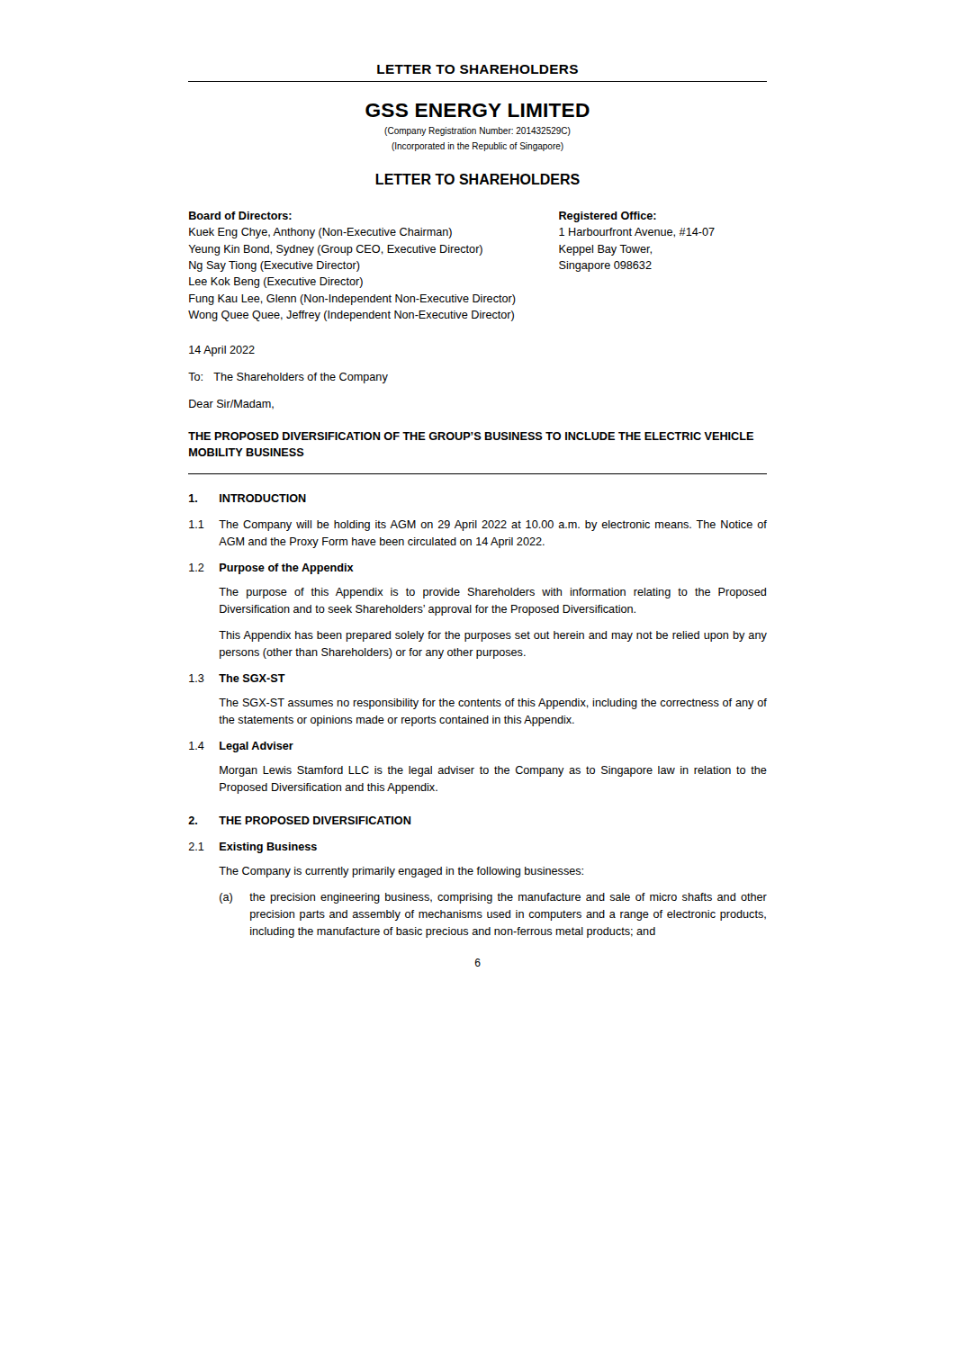LETTER TO SHAREHOLDERS
GSS ENERGY LIMITED
(Company Registration Number: 201432529C)
(Incorporated in the Republic of Singapore)
LETTER TO SHAREHOLDERS
Board of Directors:
Kuek Eng Chye, Anthony (Non-Executive Chairman)
Yeung Kin Bond, Sydney (Group CEO, Executive Director)
Ng Say Tiong (Executive Director)
Lee Kok Beng (Executive Director)
Fung Kau Lee, Glenn (Non-Independent Non-Executive Director)
Wong Quee Quee, Jeffrey (Independent Non-Executive Director)
Registered Office:
1 Harbourfront Avenue, #14-07
Keppel Bay Tower,
Singapore 098632
14 April 2022
To: The Shareholders of the Company
Dear Sir/Madam,
THE PROPOSED DIVERSIFICATION OF THE GROUP’S BUSINESS TO INCLUDE THE ELECTRIC VEHICLE MOBILITY BUSINESS
1.
INTRODUCTION
1.1
The Company will be holding its AGM on 29 April 2022 at 10.00 a.m. by electronic means. The Notice of AGM and the Proxy Form have been circulated on 14 April 2022.
1.2
Purpose of the Appendix
The purpose of this Appendix is to provide Shareholders with information relating to the Proposed Diversification and to seek Shareholders’ approval for the Proposed Diversification.
This Appendix has been prepared solely for the purposes set out herein and may not be relied upon by any persons (other than Shareholders) or for any other purposes.
1.3
The SGX-ST
The SGX-ST assumes no responsibility for the contents of this Appendix, including the correctness of any of the statements or opinions made or reports contained in this Appendix.
1.4
Legal Adviser
Morgan Lewis Stamford LLC is the legal adviser to the Company as to Singapore law in relation to the Proposed Diversification and this Appendix.
2.
THE PROPOSED DIVERSIFICATION
2.1
Existing Business
The Company is currently primarily engaged in the following businesses:
(a)
the precision engineering business, comprising the manufacture and sale of micro shafts and other precision parts and assembly of mechanisms used in computers and a range of electronic products, including the manufacture of basic precious and non-ferrous metal products; and
6